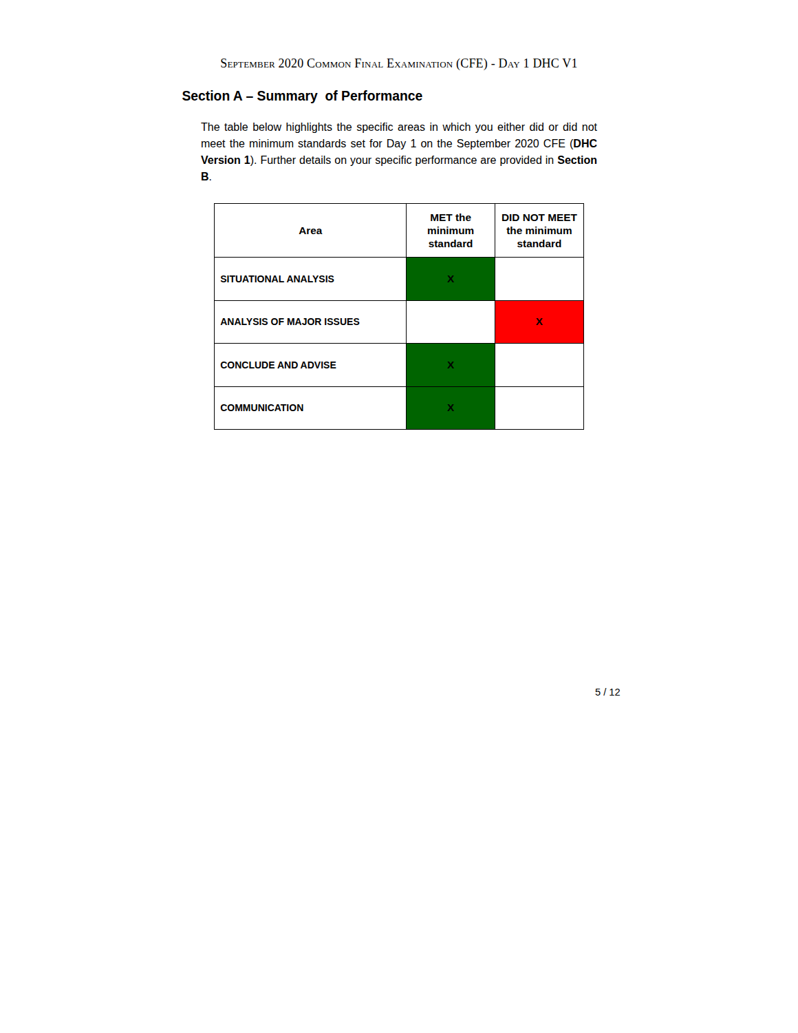September 2020 Common Final Examination (CFE) - Day 1 DHC V1
Section A – Summary of Performance
The table below highlights the specific areas in which you either did or did not meet the minimum standards set for Day 1 on the September 2020 CFE (DHC Version 1). Further details on your specific performance are provided in Section B.
| Area | MET the minimum standard | DID NOT MEET the minimum standard |
| --- | --- | --- |
| SITUATIONAL ANALYSIS | X | |
| ANALYSIS OF MAJOR ISSUES | | X |
| CONCLUDE AND ADVISE | X | |
| COMMUNICATION | X | |
5 / 12